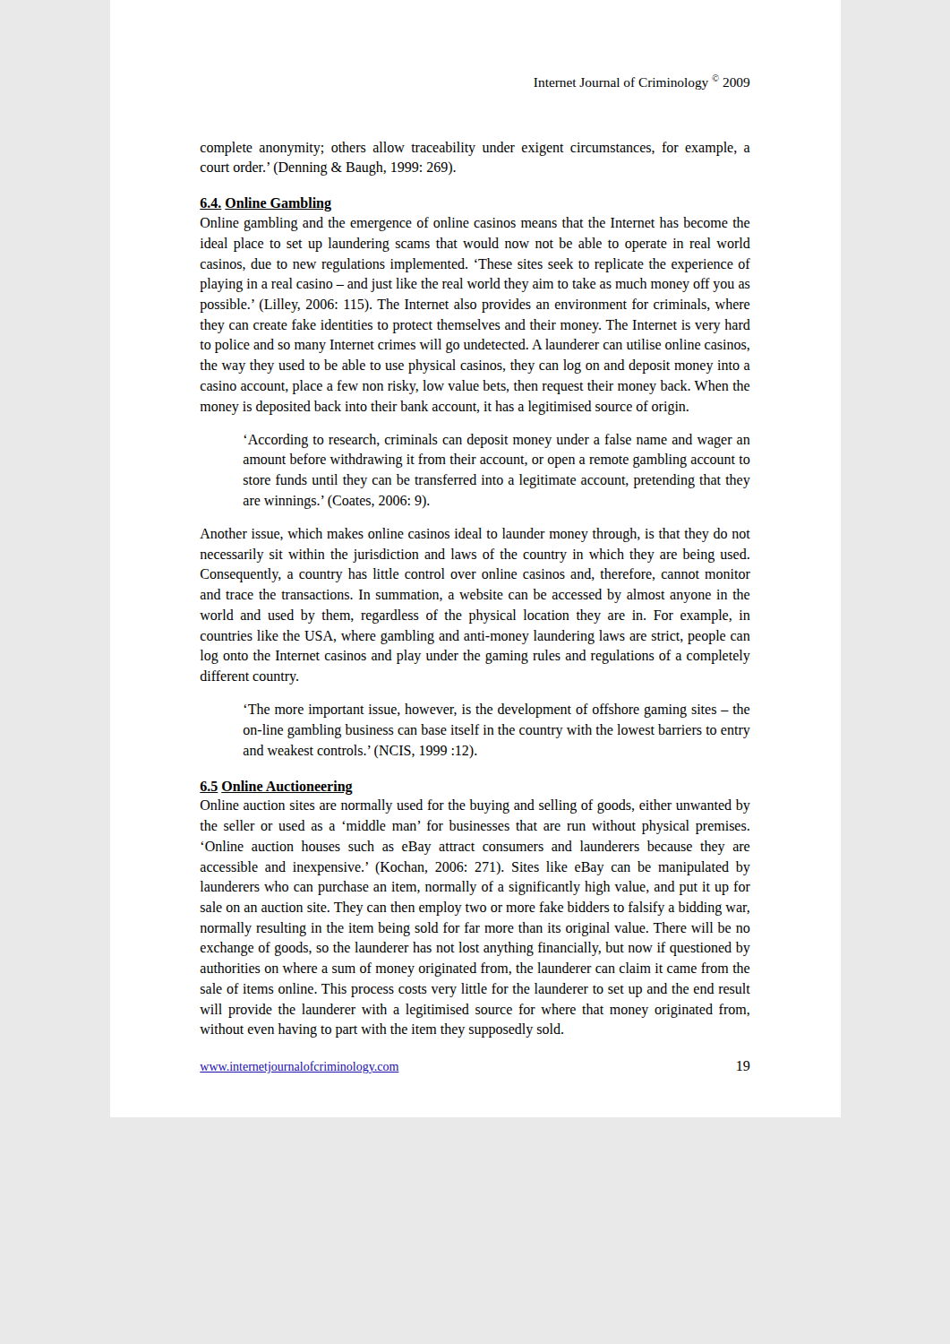Internet Journal of Criminology © 2009
complete anonymity; others allow traceability under exigent circumstances, for example, a court order.’ (Denning & Baugh, 1999: 269).
6.4. Online Gambling
Online gambling and the emergence of online casinos means that the Internet has become the ideal place to set up laundering scams that would now not be able to operate in real world casinos, due to new regulations implemented. ‘These sites seek to replicate the experience of playing in a real casino – and just like the real world they aim to take as much money off you as possible.’ (Lilley, 2006: 115). The Internet also provides an environment for criminals, where they can create fake identities to protect themselves and their money. The Internet is very hard to police and so many Internet crimes will go undetected. A launderer can utilise online casinos, the way they used to be able to use physical casinos, they can log on and deposit money into a casino account, place a few non risky, low value bets, then request their money back. When the money is deposited back into their bank account, it has a legitimised source of origin.
‘According to research, criminals can deposit money under a false name and wager an amount before withdrawing it from their account, or open a remote gambling account to store funds until they can be transferred into a legitimate account, pretending that they are winnings.’ (Coates, 2006: 9).
Another issue, which makes online casinos ideal to launder money through, is that they do not necessarily sit within the jurisdiction and laws of the country in which they are being used. Consequently, a country has little control over online casinos and, therefore, cannot monitor and trace the transactions. In summation, a website can be accessed by almost anyone in the world and used by them, regardless of the physical location they are in. For example, in countries like the USA, where gambling and anti-money laundering laws are strict, people can log onto the Internet casinos and play under the gaming rules and regulations of a completely different country.
‘The more important issue, however, is the development of offshore gaming sites – the on-line gambling business can base itself in the country with the lowest barriers to entry and weakest controls.’ (NCIS, 1999 :12).
6.5 Online Auctioneering
Online auction sites are normally used for the buying and selling of goods, either unwanted by the seller or used as a ‘middle man’ for businesses that are run without physical premises. ‘Online auction houses such as eBay attract consumers and launderers because they are accessible and inexpensive.’ (Kochan, 2006: 271). Sites like eBay can be manipulated by launderers who can purchase an item, normally of a significantly high value, and put it up for sale on an auction site. They can then employ two or more fake bidders to falsify a bidding war, normally resulting in the item being sold for far more than its original value. There will be no exchange of goods, so the launderer has not lost anything financially, but now if questioned by authorities on where a sum of money originated from, the launderer can claim it came from the sale of items online. This process costs very little for the launderer to set up and the end result will provide the launderer with a legitimised source for where that money originated from, without even having to part with the item they supposedly sold.
www.internetjournalofcriminology.com 19